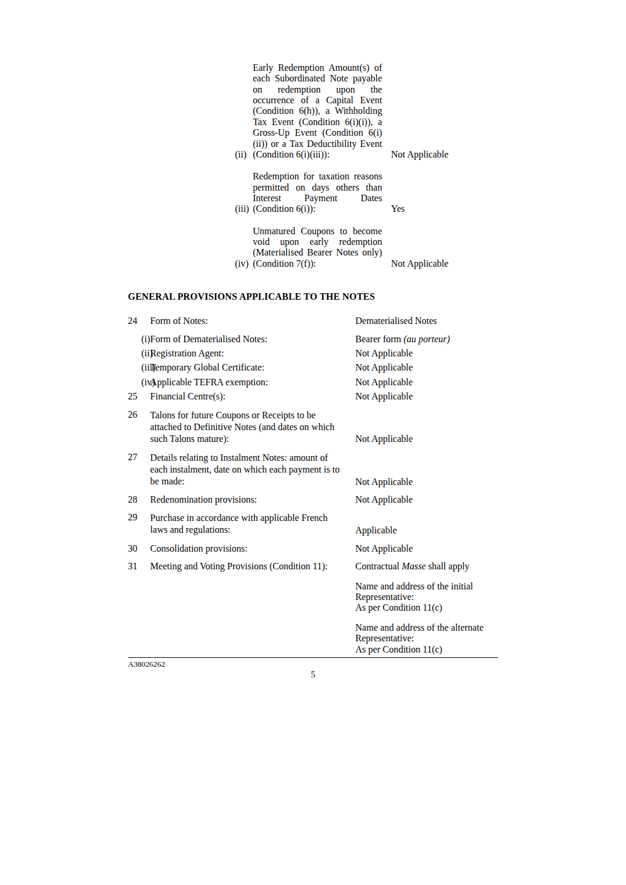(ii)
Early Redemption Amount(s) of each Subordinated Note payable on redemption upon the occurrence of a Capital Event (Condition 6(h)), a Withholding Tax Event (Condition 6(i)(i)), a Gross-Up Event (Condition 6(i)(ii)) or a Tax Deductibility Event (Condition 6(i)(iii)):
Not Applicable
(iii)
Redemption for taxation reasons permitted on days others than Interest Payment Dates (Condition 6(i)):
Yes
(iv)
Unmatured Coupons to become void upon early redemption (Materialised Bearer Notes only) (Condition 7(f)):
Not Applicable
GENERAL PROVISIONS APPLICABLE TO THE NOTES
24
Form of Notes:
Dematerialised Notes
(i)
Form of Dematerialised Notes:
Bearer form (au porteur)
(ii)
Registration Agent:
Not Applicable
(iii)
Temporary Global Certificate:
Not Applicable
(iv)
Applicable TEFRA exemption:
Not Applicable
25
Financial Centre(s):
Not Applicable
26
Talons for future Coupons or Receipts to be attached to Definitive Notes (and dates on which such Talons mature):
Not Applicable
27
Details relating to Instalment Notes: amount of each instalment, date on which each payment is to be made:
Not Applicable
28
Redenomination provisions:
Not Applicable
29
Purchase in accordance with applicable French laws and regulations:
Applicable
30
Consolidation provisions:
Not Applicable
31
Meeting and Voting Provisions (Condition 11):
Contractual Masse shall apply
Name and address of the initial Representative:
As per Condition 11(c)
Name and address of the alternate Representative:
As per Condition 11(c)
A38026262
5